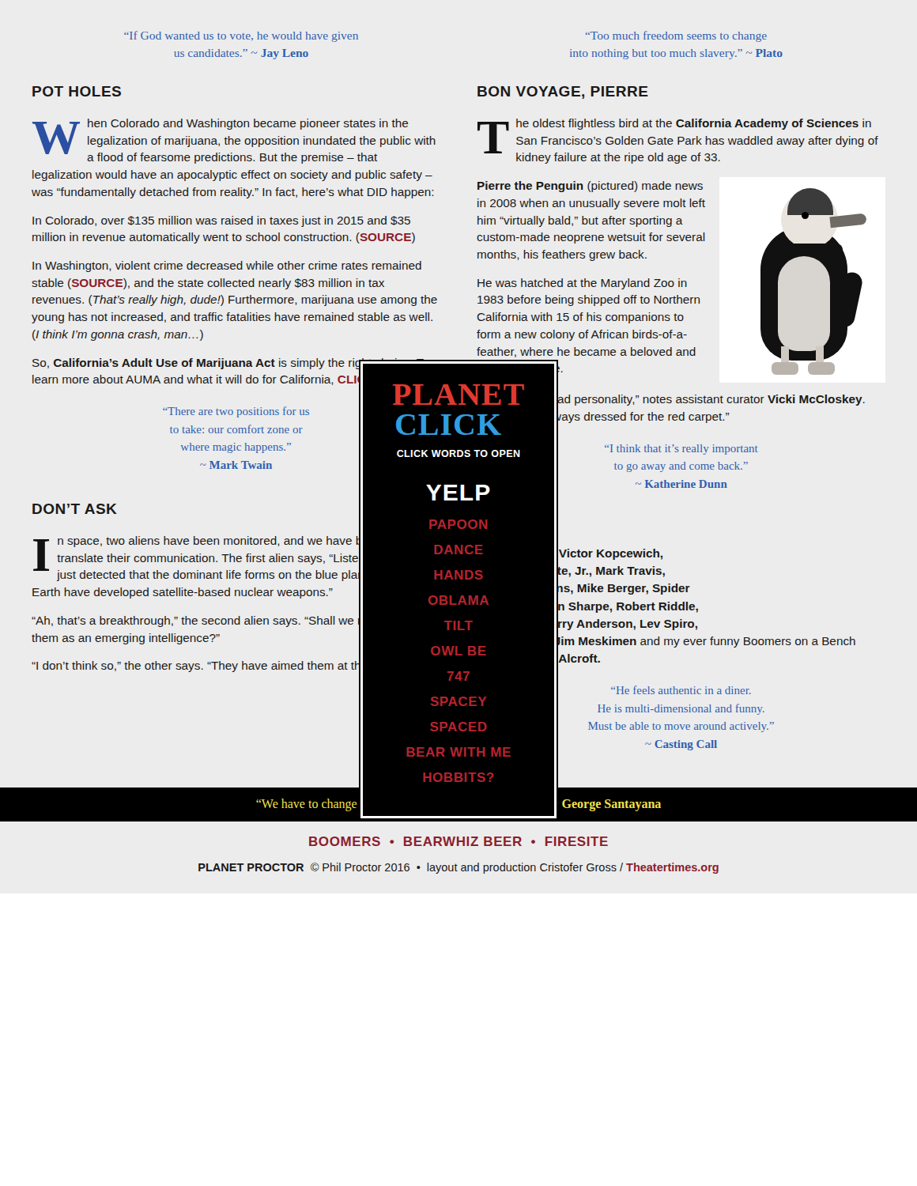“If God wanted us to vote, he would have given
us candidates.” ~ Jay Leno
“Too much freedom seems to change
into nothing but too much slavery.” ~ Plato
POT HOLES
When Colorado and Washington became pioneer states in the legalization of marijuana, the opposition inundated the public with a flood of fearsome predictions. But the premise – that legalization would have an apocalyptic effect on society and public safety – was “fundamentally detached from reality.” In fact, here’s what DID happen:
In Colorado, over $135 million was raised in taxes just in 2015 and $35 million in revenue automatically went to school construction. (SOURCE)
In Washington, violent crime decreased while other crime rates remained stable (SOURCE), and the state collected nearly $83 million in tax revenues. (That’s really high, dude!) Furthermore, marijuana use among the young has not increased, and traffic fatalities have remained stable as well. (I think I’m gonna crash, man…)
So, California’s Adult Use of Marijuana Act is simply the right choice. To learn more about AUMA and what it will do for California, CLICK HERE.
“There are two positions for us
to take: our comfort zone or
where magic happens.”
~ Mark Twain
DON’T ASK
In space, two aliens have been monitored, and we have been able to translate their communication. The first alien says, “Listen up. We’ve just detected that the dominant life forms on the blue planet they call Earth have developed satellite-based nuclear weapons.”
“Ah, that’s a breakthrough,” the second alien says. “Shall we now categorize them as an emerging intelligence?”
“I don’t think so,” the other says. “They have aimed them at themselves.”
BON VOYAGE, PIERRE
The oldest flightless bird at the California Academy of Sciences in San Francisco’s Golden Gate Park has waddled away after dying of kidney failure at the ripe old age of 33.
Pierre the Penguin (pictured) made news in 2008 when an unusually severe molt left him “virtually bald,” but after sporting a custom-made neoprene wetsuit for several months, his feathers grew back.
He was hatched at the Maryland Zoo in 1983 before being shipped off to Northern California with 15 of his companions to form a new colony of African birds-of-a-feather, where he became a beloved and popular favorite.
“He definitely had personality,” notes assistant curator Vicki McCloskey. And he was always dressed for the red carpet.”
“I think that it’s really important
to go away and come back.”
~ Katherine Dunn
HELP
Paul Gorman, Victor Kopcewich,
Kenneth Wilhite, Jr., Mark Travis,
Shadoe Stevens, Mike Berger, Spider
Robinson, Alan Sharpe, Robert Riddle,
Nick Oliva, Harry Anderson, Lev Spiro,
Alan Sharpe, Jim Meskimen and my ever funny Boomers on a Bench partner, Jamie Alcroft.
“He feels authentic in a diner.
He is multi-dimensional and funny.
Must be able to move around actively.”
~ Casting Call
PLANET
CLICK
CLICK WORDS TO OPEN
YELP
PAPOON
DANCE
HANDS
OBLAMA
TILT
OWL BE
747
SPACEY
SPACED
BEAR WITH ME
HOBBITS?
“We have to change truth a little in order to remember it.” ~ George Santayana
BOOMERS • BEARWHIZ BEER • FIRESITE
PLANET PROCTOR © Phil Proctor 2016 • layout and production Cristofer Gross / Theatertimes.org